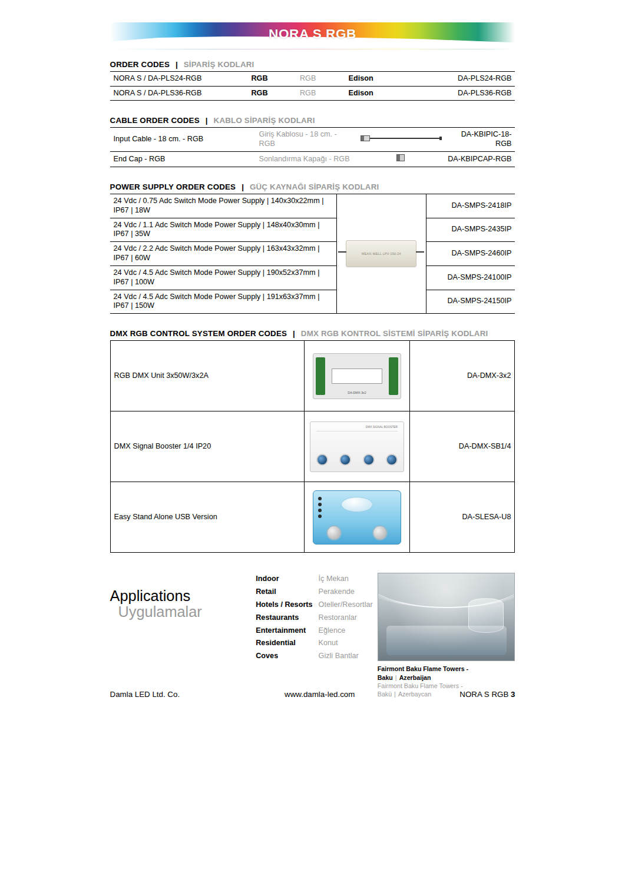NORA S RGB
ORDER CODES | SİPARİŞ KODLARI
| NORA S / DA-PLS24-RGB | RGB | RGB | Edison | DA-PLS24-RGB |
| NORA S / DA-PLS36-RGB | RGB | RGB | Edison | DA-PLS36-RGB |
CABLE ORDER CODES | KABLO SİPARİŞ KODLARI
| Input Cable - 18 cm. - RGB | Giriş Kablosu - 18 cm. - RGB | | DA-KBIPIC-18-RGB |
| End Cap - RGB | Sonlandırma Kapağı - RGB | | DA-KBIPCAP-RGB |
POWER SUPPLY ORDER CODES | GÜÇ KAYNAĞI SİPARİŞ KODLARI
| 24 Vdc / 0.75 Adc Switch Mode Power Supply / 140x30x22mm / IP67 / 18W | MEAN WELL LPV-150-24 | DA-SMPS-2418IP |
| 24 Vdc / 1.1 Adc Switch Mode Power Supply / 148x40x30mm / IP67 / 35W | DA-SMPS-2435IP |
| 24 Vdc / 2.2 Adc Switch Mode Power Supply / 163x43x32mm / IP67 / 60W | DA-SMPS-2460IP |
| 24 Vdc / 4.5 Adc Switch Mode Power Supply / 190x52x37mm / IP67 / 100W | DA-SMPS-24100IP |
| 24 Vdc / 4.5 Adc Switch Mode Power Supply / 191x63x37mm / IP67 / 150W | DA-SMPS-24150IP |
DMX RGB CONTROL SYSTEM ORDER CODES | DMX RGB KONTROL SİSTEMİ SİPARİŞ KODLARI
| RGB DMX Unit 3x50W/3x2A | DA-DMX-3x2 | DA-DMX-3x2 |
| DMX Signal Booster 1/4 IP20 | DMX SIGNAL BOOSTER | DA-DMX-SB1/4 |
| Easy Stand Alone USB Version | | DA-SLESA-U8 |
Applications
Uygulamalar
| Indoor | İç Mekan |
| Retail | Perakende |
| Hotels / Resorts | Oteller/Resortlar |
| Restaurants | Restoranlar |
| Entertainment | Eğlence |
| Residential | Konut |
| Coves | Gizli Bantlar |
Fairmont Baku Flame Towers - Baku|Azerbaijan
Fairmont Baku Flame Towers - Bakü|Azerbaycan
Damla LED Ltd. Co.
www.damla-led.com
NORA S RGB 3